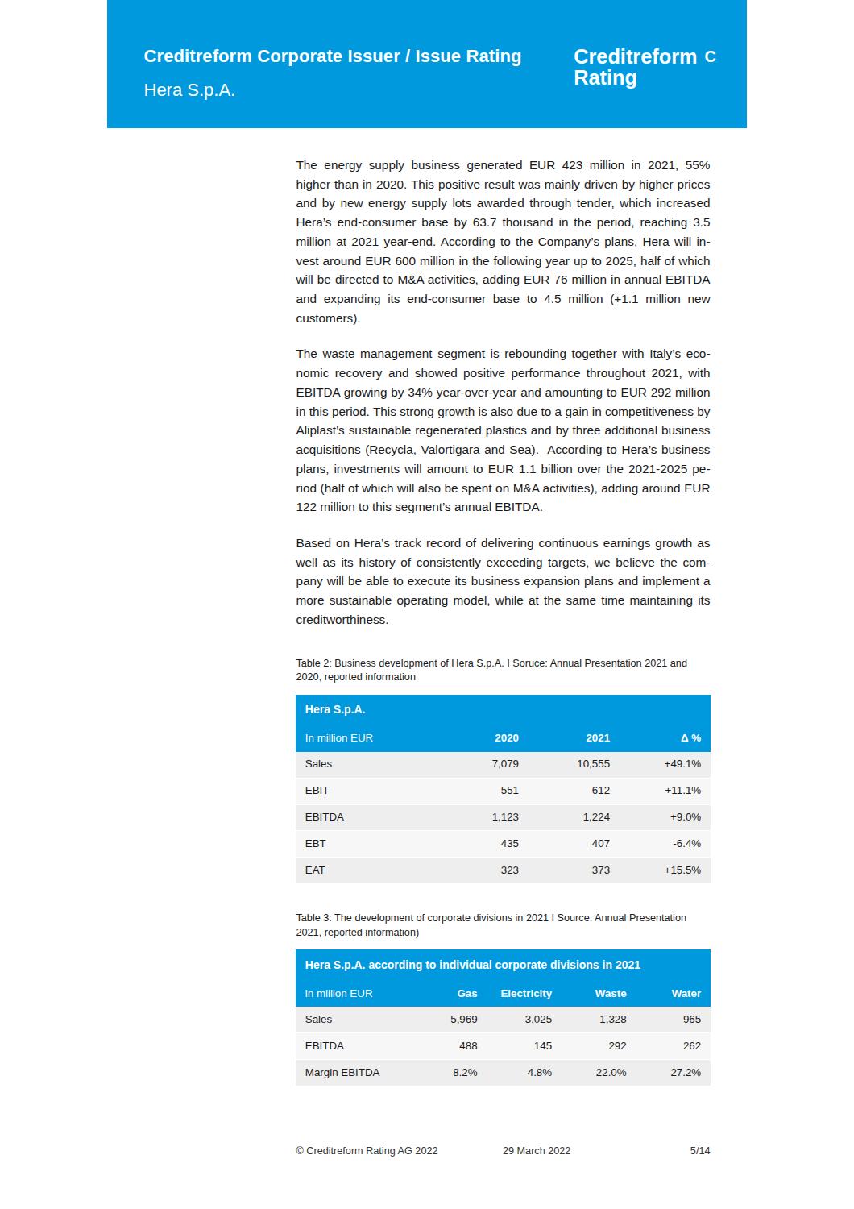Creditreform Corporate Issuer / Issue Rating
Hera S.p.A.
Creditreform C
Rating
The energy supply business generated EUR 423 million in 2021, 55% higher than in 2020. This positive result was mainly driven by higher prices and by new energy supply lots awarded through tender, which increased Hera’s end-consumer base by 63.7 thousand in the period, reaching 3.5 million at 2021 year-end. According to the Company’s plans, Hera will invest around EUR 600 million in the following year up to 2025, half of which will be directed to M&A activities, adding EUR 76 million in annual EBITDA and expanding its end-consumer base to 4.5 million (+1.1 million new customers).
The waste management segment is rebounding together with Italy’s economic recovery and showed positive performance throughout 2021, with EBITDA growing by 34% year-over-year and amounting to EUR 292 million in this period. This strong growth is also due to a gain in competitiveness by Aliplast’s sustainable regenerated plastics and by three additional business acquisitions (Recycla, Valortigara and Sea). According to Hera’s business plans, investments will amount to EUR 1.1 billion over the 2021-2025 period (half of which will also be spent on M&A activities), adding around EUR 122 million to this segment’s annual EBITDA.
Based on Hera’s track record of delivering continuous earnings growth as well as its history of consistently exceeding targets, we believe the company will be able to execute its business expansion plans and implement a more sustainable operating model, while at the same time maintaining its creditworthiness.
Table 2: Business development of Hera S.p.A. I Soruce: Annual Presentation 2021 and 2020, reported information
| Hera S.p.A. |
| --- |
| In million EUR | 2020 | 2021 | Δ % |
| Sales | 7,079 | 10,555 | +49.1% |
| EBIT | 551 | 612 | +11.1% |
| EBITDA | 1,123 | 1,224 | +9.0% |
| EBT | 435 | 407 | -6.4% |
| EAT | 323 | 373 | +15.5% |
Table 3: The development of corporate divisions in 2021 I Source: Annual Presentation 2021, reported information)
| Hera S.p.A. according to individual corporate divisions in 2021 |
| --- |
| in million EUR | Gas | Electricity | Waste | Water |
| Sales | 5,969 | 3,025 | 1,328 | 965 |
| EBITDA | 488 | 145 | 292 | 262 |
| Margin EBITDA | 8.2% | 4.8% | 22.0% | 27.2% |
© Creditreform Rating AG 2022 29 March 2022 5/14